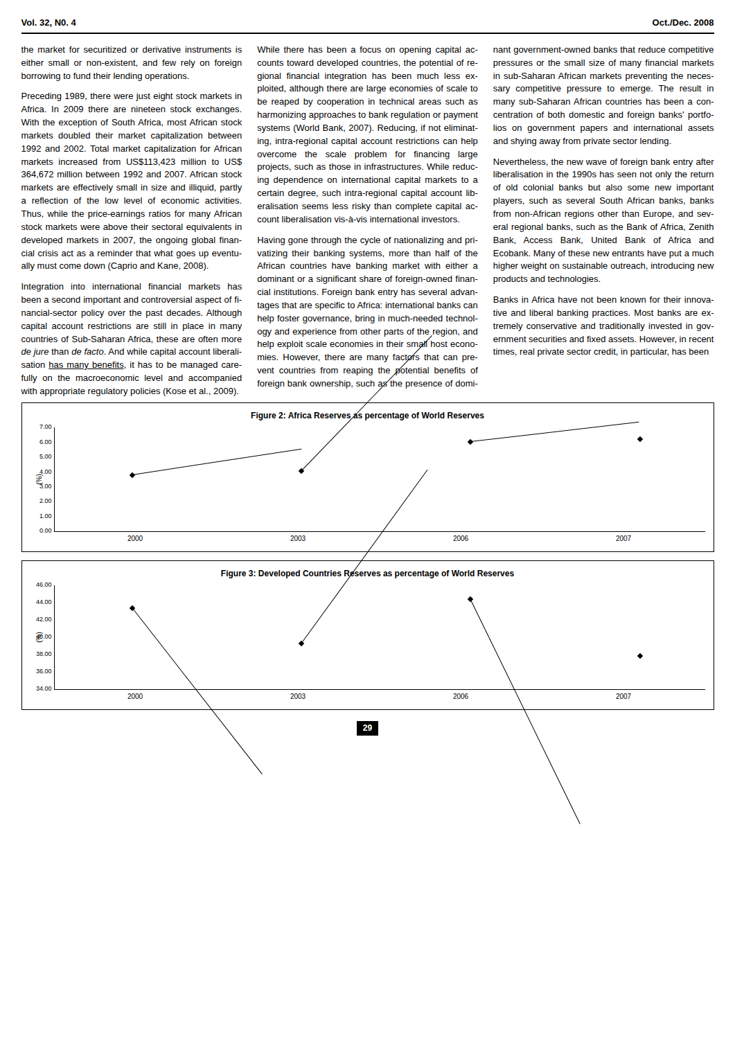Vol. 32, N0. 4
Oct./Dec. 2008
the market for securitized or derivative instruments is either small or non-existent, and few rely on foreign borrowing to fund their lending operations.
Preceding 1989, there were just eight stock markets in Africa. In 2009 there are nineteen stock exchanges. With the exception of South Africa, most African stock markets doubled their market capitalization between 1992 and 2002. Total market capitalization for African markets increased from US$113,423 million to US$ 364,672 million between 1992 and 2007. African stock markets are effectively small in size and illiquid, partly a reflection of the low level of economic activities. Thus, while the price-earnings ratios for many African stock markets were above their sectoral equivalents in developed markets in 2007, the ongoing global financial crisis act as a reminder that what goes up eventually must come down (Caprio and Kane, 2008).
Integration into international financial markets has been a second important and controversial aspect of financial-sector policy over the past decades. Although capital account restrictions are still in place in many countries of Sub-Saharan Africa, these are often more de jure than de facto. And while capital account liberalisation has many benefits, it has to be managed carefully on the macroeconomic level and accompanied with appropriate regulatory policies (Kose et al., 2009).
While there has been a focus on opening capital accounts toward developed countries, the potential of regional financial integration has been much less exploited, although there are large economies of scale to be reaped by cooperation in technical areas such as harmonizing approaches to bank regulation or payment systems (World Bank, 2007). Reducing, if not eliminating, intra-regional capital account restrictions can help overcome the scale problem for financing large projects, such as those in infrastructures. While reducing dependence on international capital markets to a certain degree, such intra-regional capital account liberalisation seems less risky than complete capital account liberalisation vis-à-vis international investors.
Having gone through the cycle of nationalizing and privatizing their banking systems, more than half of the African countries have banking market with either a dominant or a significant share of foreign-owned financial institutions. Foreign bank entry has several advantages that are specific to Africa: international banks can help foster governance, bring in much-needed technology and experience from other parts of the region, and help exploit scale economies in their small host economies. However, there are many factors that can prevent countries from reaping the potential benefits of foreign bank ownership, such as the presence of dominant government-owned banks that reduce competitive pressures or the small size of many financial markets in sub-Saharan African markets preventing the necessary competitive pressure to emerge. The result in many sub-Saharan African countries has been a concentration of both domestic and foreign banks' portfolios on government papers and international assets and shying away from private sector lending.
Nevertheless, the new wave of foreign bank entry after liberalisation in the 1990s has seen not only the return of old colonial banks but also some new important players, such as several South African banks, banks from non-African regions other than Europe, and several regional banks, such as the Bank of Africa, Zenith Bank, Access Bank, United Bank of Africa and Ecobank. Many of these new entrants have put a much higher weight on sustainable outreach, introducing new products and technologies.
Banks in Africa have not been known for their innovative and liberal banking practices. Most banks are extremely conservative and traditionally invested in government securities and fixed assets. However, in recent times, real private sector credit, in particular, has been
Figure 2: Africa Reserves as percentage of World Reserves
(%)
7.00 6.00 5.00 4.00 3.00 2.00 1.00 0.00
2000200320062007
Figure 3: Developed Countries Reserves as percentage of World Reserves
(%)
46.00 44.00 42.00 40.00 38.00 36.00 34.00
2000200320062007
29